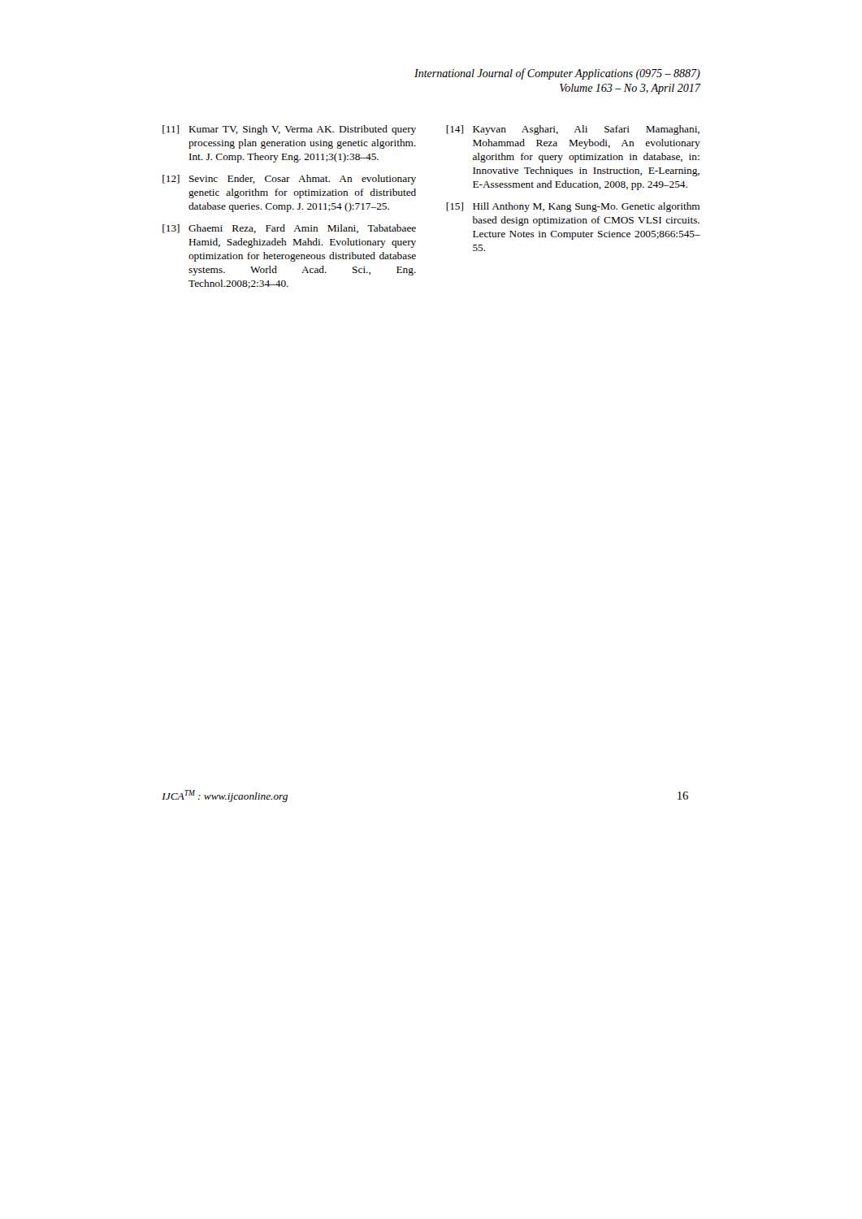International Journal of Computer Applications (0975 – 8887)
Volume 163 – No 3, April 2017
[11] Kumar TV, Singh V, Verma AK. Distributed query processing plan generation using genetic algorithm. Int. J. Comp. Theory Eng. 2011;3(1):38–45.
[12] Sevinc Ender, Cosar Ahmat. An evolutionary genetic algorithm for optimization of distributed database queries. Comp. J. 2011;54 ():717–25.
[13] Ghaemi Reza, Fard Amin Milani, Tabatabaee Hamid, Sadeghizadeh Mahdi. Evolutionary query optimization for heterogeneous distributed database systems. World Acad. Sci., Eng. Technol.2008;2:34–40.
[14] Kayvan Asghari, Ali Safari Mamaghani, Mohammad Reza Meybodi, An evolutionary algorithm for query optimization in database, in: Innovative Techniques in Instruction, E-Learning, E-Assessment and Education, 2008, pp. 249–254.
[15] Hill Anthony M, Kang Sung-Mo. Genetic algorithm based design optimization of CMOS VLSI circuits. Lecture Notes in Computer Science 2005;866:545–55.
IJCATM : www.ijcaonline.org
16